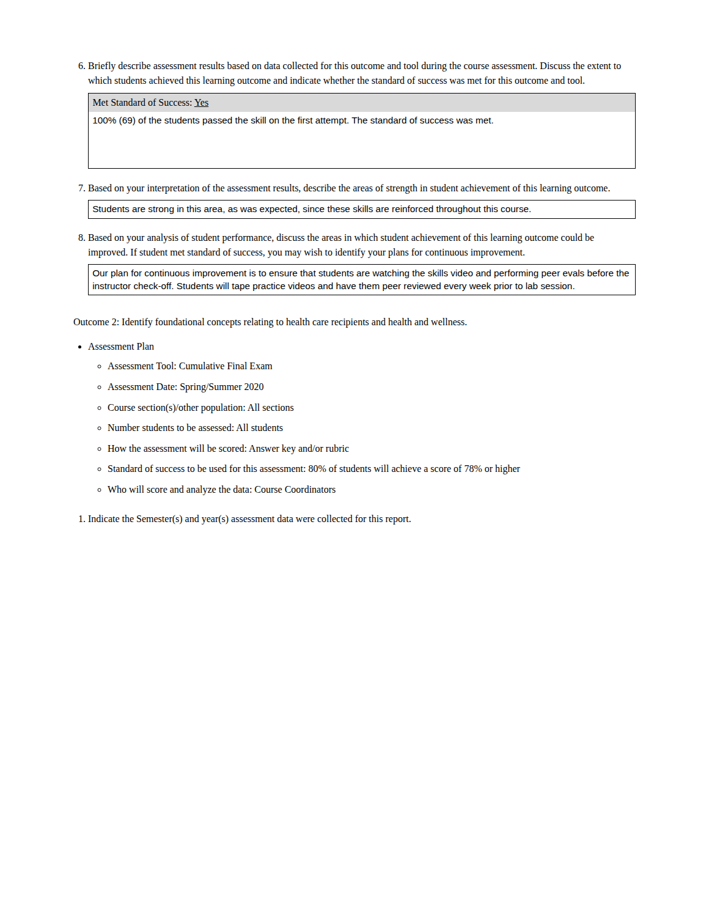Briefly describe assessment results based on data collected for this outcome and tool during the course assessment. Discuss the extent to which students achieved this learning outcome and indicate whether the standard of success was met for this outcome and tool.
Met Standard of Success: Yes
100% (69) of the students passed the skill on the first attempt. The standard of success was met.
Based on your interpretation of the assessment results, describe the areas of strength in student achievement of this learning outcome.
Students are strong in this area, as was expected, since these skills are reinforced throughout this course.
Based on your analysis of student performance, discuss the areas in which student achievement of this learning outcome could be improved. If student met standard of success, you may wish to identify your plans for continuous improvement.
Our plan for continuous improvement is to ensure that students are watching the skills video and performing peer evals before the instructor check-off. Students will tape practice videos and have them peer reviewed every week prior to lab session.
Outcome 2: Identify foundational concepts relating to health care recipients and health and wellness.
Assessment Plan
Assessment Tool: Cumulative Final Exam
Assessment Date: Spring/Summer 2020
Course section(s)/other population: All sections
Number students to be assessed: All students
How the assessment will be scored: Answer key and/or rubric
Standard of success to be used for this assessment: 80% of students will achieve a score of 78% or higher
Who will score and analyze the data: Course Coordinators
Indicate the Semester(s) and year(s) assessment data were collected for this report.